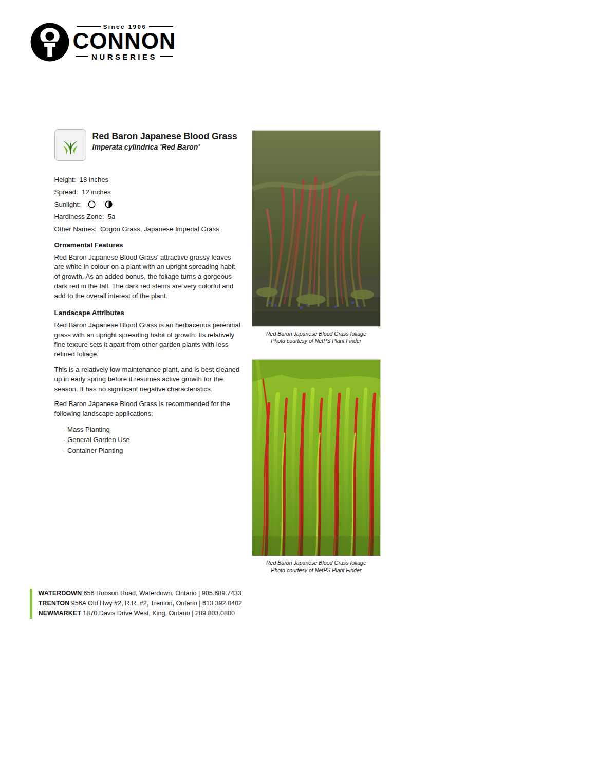Since 1906
CONNON
NURSERIES
Red Baron Japanese Blood Grass
Imperata cylindrica 'Red Baron'
Height: 18 inches
Spread: 12 inches
Sunlight:
Hardiness Zone: 5a
Other Names: Cogon Grass, Japanese Imperial Grass
Ornamental Features
Red Baron Japanese Blood Grass' attractive grassy leaves are white in colour on a plant with an upright spreading habit of growth. As an added bonus, the foliage turns a gorgeous dark red in the fall. The dark red stems are very colorful and add to the overall interest of the plant.
Landscape Attributes
Red Baron Japanese Blood Grass is an herbaceous perennial grass with an upright spreading habit of growth. Its relatively fine texture sets it apart from other garden plants with less refined foliage.
This is a relatively low maintenance plant, and is best cleaned up in early spring before it resumes active growth for the season. It has no significant negative characteristics.
Red Baron Japanese Blood Grass is recommended for the following landscape applications;
Mass Planting
General Garden Use
Container Planting
Red Baron Japanese Blood Grass foliage
Photo courtesy of NetPS Plant Finder
Red Baron Japanese Blood Grass foliage
Photo courtesy of NetPS Plant Finder
WATERDOWN 656 Robson Road, Waterdown, Ontario | 905.689.7433
TRENTON 956A Old Hwy #2, R.R. #2, Trenton, Ontario | 613.392.0402
NEWMARKET 1870 Davis Drive West, King, Ontario | 289.803.0800